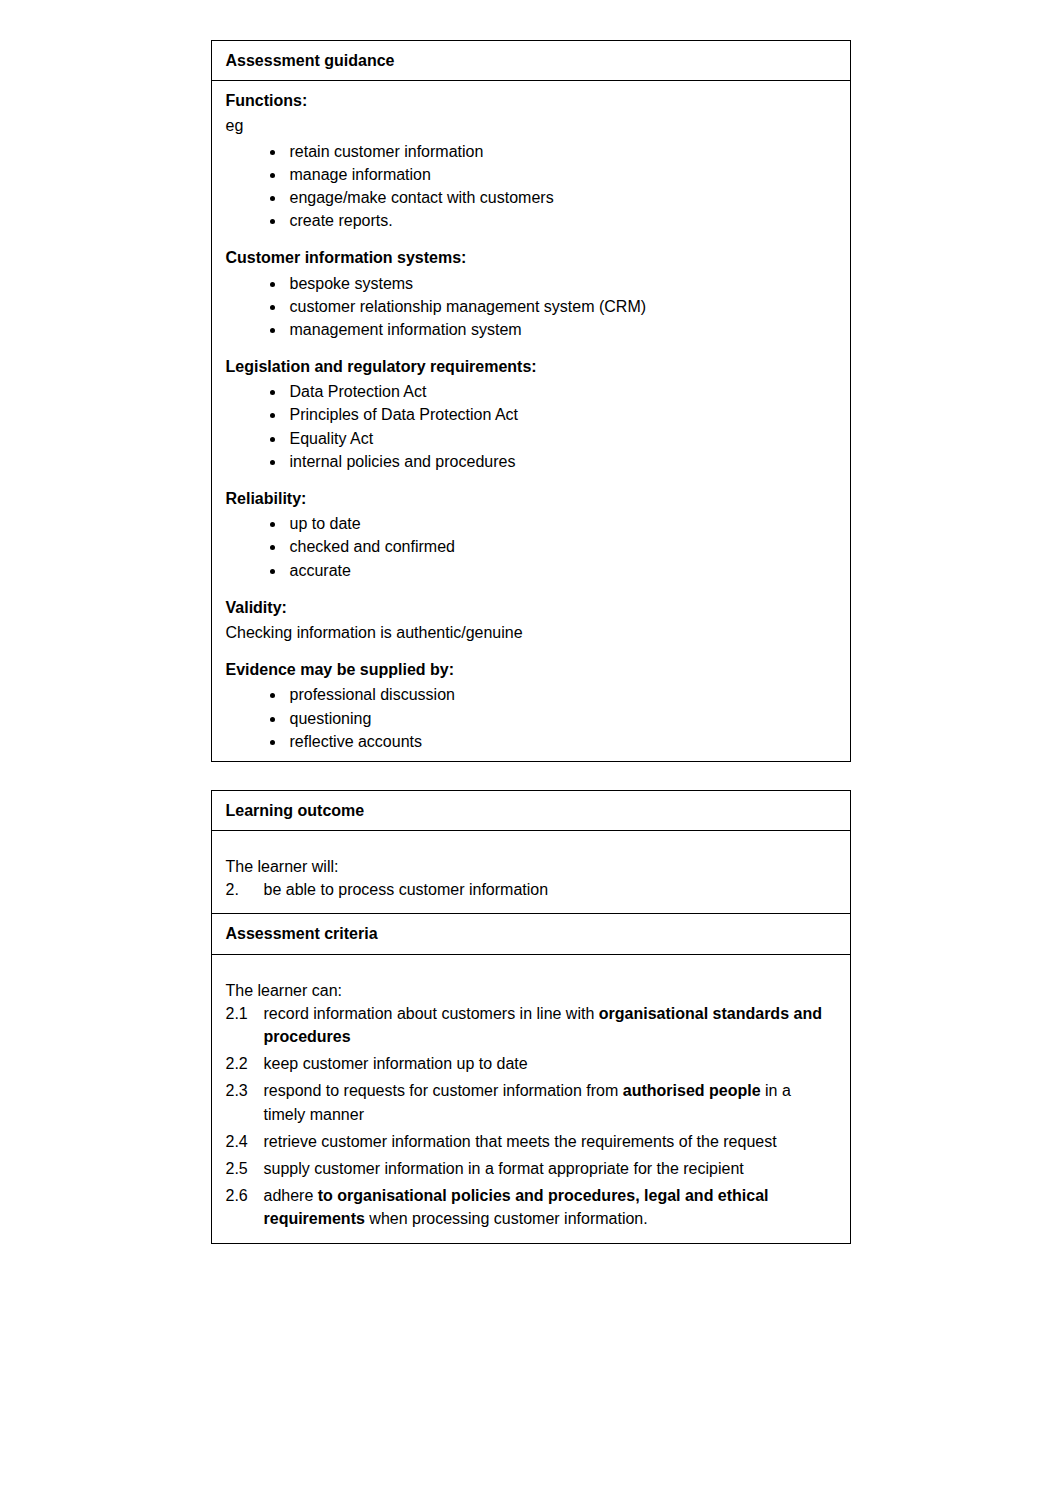| Assessment guidance |
| Functions: eg retain customer information manage information engage/make contact with customers create reports. Customer information systems: bespoke systems customer relationship management system (CRM) management information system Legislation and regulatory requirements: Data Protection Act Principles of Data Protection Act Equality Act internal policies and procedures Reliability: up to date checked and confirmed accurate Validity: Checking information is authentic/genuine Evidence may be supplied by: professional discussion questioning reflective accounts |
| Learning outcome |
| The learner will: 2. be able to process customer information |
| Assessment criteria |
| The learner can: 2.1 record information about customers in line with organisational standards and procedures 2.2 keep customer information up to date 2.3 respond to requests for customer information from authorised people in a timely manner 2.4 retrieve customer information that meets the requirements of the request 2.5 supply customer information in a format appropriate for the recipient 2.6 adhere to organisational policies and procedures, legal and ethical requirements when processing customer information. |